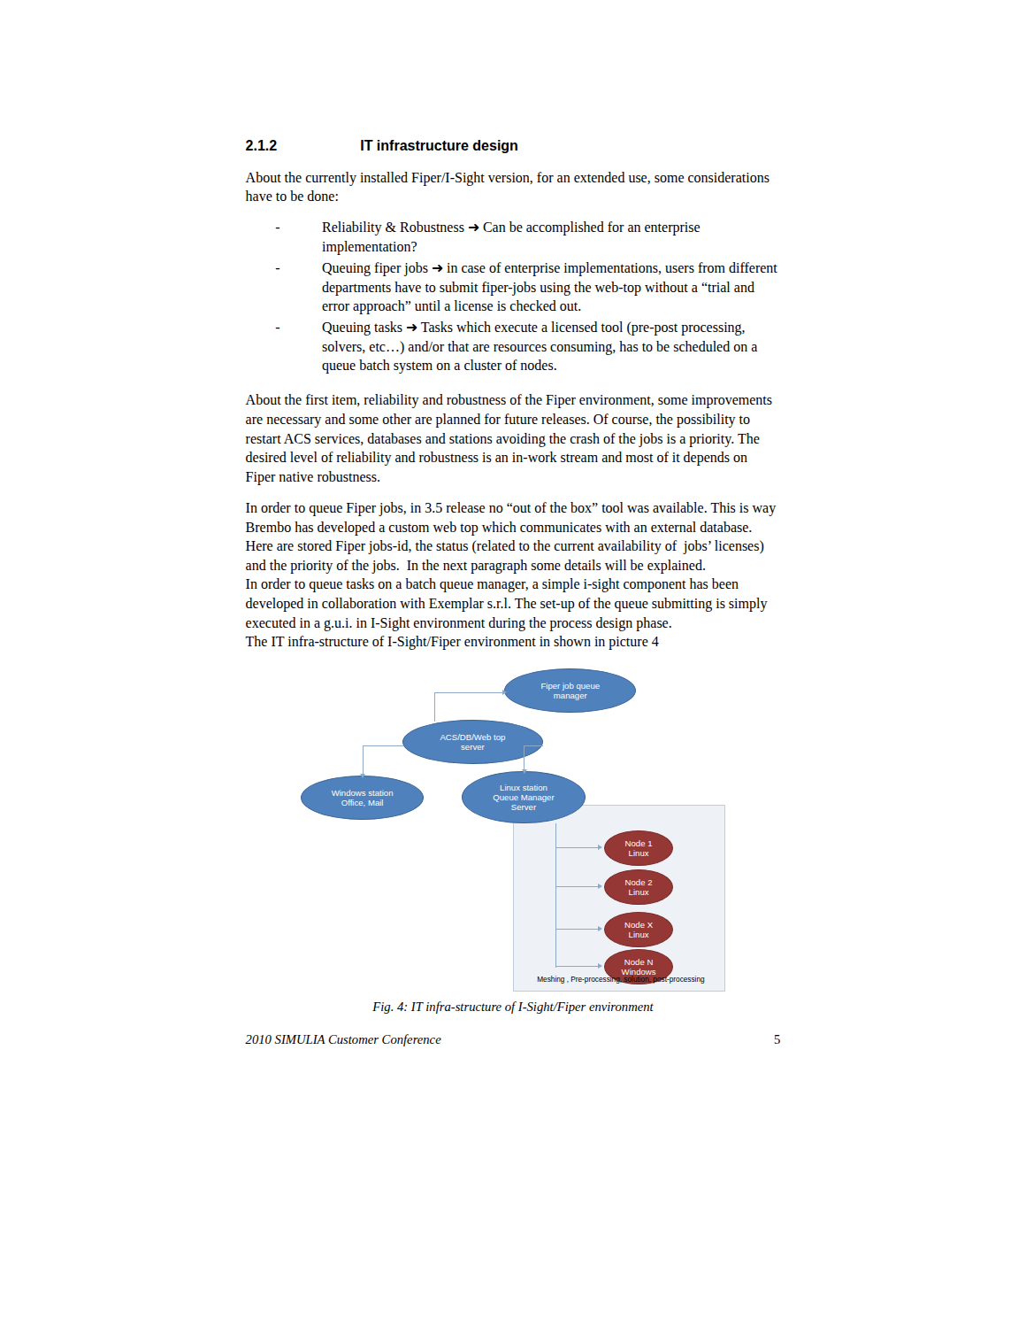2.1.2 IT infrastructure design
About the currently installed Fiper/I-Sight version, for an extended use, some considerations have to be done:
Reliability & Robustness ➜ Can be accomplished for an enterprise implementation?
Queuing fiper jobs ➜ in case of enterprise implementations, users from different departments have to submit fiper-jobs using the web-top without a “trial and error approach” until a license is checked out.
Queuing tasks ➜ Tasks which execute a licensed tool (pre-post processing, solvers, etc…) and/or that are resources consuming, has to be scheduled on a queue batch system on a cluster of nodes.
About the first item, reliability and robustness of the Fiper environment, some improvements are necessary and some other are planned for future releases. Of course, the possibility to restart ACS services, databases and stations avoiding the crash of the jobs is a priority. The desired level of reliability and robustness is an in-work stream and most of it depends on Fiper native robustness.
In order to queue Fiper jobs, in 3.5 release no “out of the box” tool was available. This is way Brembo has developed a custom web top which communicates with an external database. Here are stored Fiper jobs-id, the status (related to the current availability of jobs’ licenses) and the priority of the jobs. In the next paragraph some details will be explained.
In order to queue tasks on a batch queue manager, a simple i-sight component has been developed in collaboration with Exemplar s.r.l. The set-up of the queue submitting is simply executed in a g.u.i. in I-Sight environment during the process design phase.
The IT infra-structure of I-Sight/Fiper environment in shown in picture 4
Fiper job queue
manager
ACS/DB/Web top
server
Windows station
Office, Mail
Linux station
Queue Manager
Server
Node 1
Linux
Node 2
Linux
Node X
Linux
Node N
Windows
Meshing , Pre-processing, solution, post-processing
Fig. 4: IT infra-structure of I-Sight/Fiper environment
2010 SIMULIA Customer Conference 5